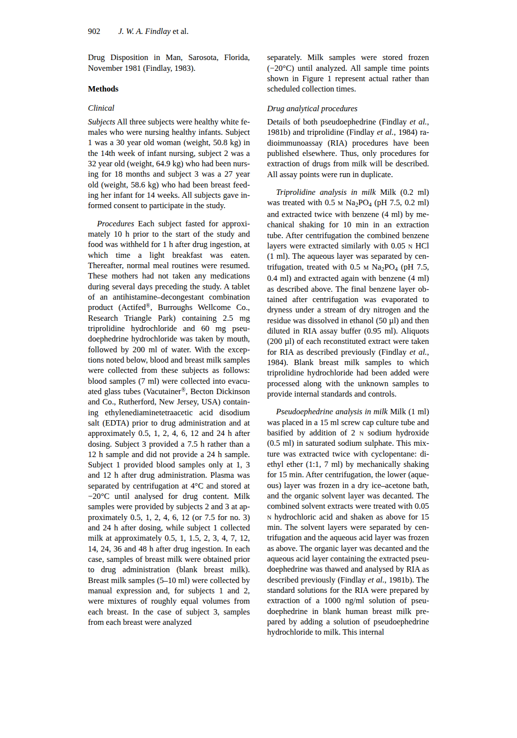902 J. W. A. Findlay et al.
Drug Disposition in Man, Sarosota, Florida, November 1981 (Findlay, 1983).
Methods
Clinical
Subjects All three subjects were healthy white females who were nursing healthy infants. Subject 1 was a 30 year old woman (weight, 50.8 kg) in the 14th week of infant nursing, subject 2 was a 32 year old (weight, 64.9 kg) who had been nursing for 18 months and subject 3 was a 27 year old (weight, 58.6 kg) who had been breast feeding her infant for 14 weeks. All subjects gave informed consent to participate in the study.
Procedures Each subject fasted for approximately 10 h prior to the start of the study and food was withheld for 1 h after drug ingestion, at which time a light breakfast was eaten. Thereafter, normal meal routines were resumed. These mothers had not taken any medications during several days preceding the study. A tablet of an antihistamine–decongestant combination product (Actifed®, Burroughs Wellcome Co., Research Triangle Park) containing 2.5 mg triprolidine hydrochloride and 60 mg pseudoephedrine hydrochloride was taken by mouth, followed by 200 ml of water. With the exceptions noted below, blood and breast milk samples were collected from these subjects as follows: blood samples (7 ml) were collected into evacuated glass tubes (Vacutainer®, Becton Dickinson and Co., Rutherford, New Jersey, USA) containing ethylenediaminetetraacetic acid disodium salt (EDTA) prior to drug administration and at approximately 0.5, 1, 2, 4, 6, 12 and 24 h after dosing. Subject 3 provided a 7.5 h rather than a 12 h sample and did not provide a 24 h sample. Subject 1 provided blood samples only at 1, 3 and 12 h after drug administration. Plasma was separated by centrifugation at 4°C and stored at −20°C until analysed for drug content. Milk samples were provided by subjects 2 and 3 at approximately 0.5, 1, 2, 4, 6, 12 (or 7.5 for no. 3) and 24 h after dosing, while subject 1 collected milk at approximately 0.5, 1, 1.5, 2, 3, 4, 7, 12, 14, 24, 36 and 48 h after drug ingestion. In each case, samples of breast milk were obtained prior to drug administration (blank breast milk). Breast milk samples (5–10 ml) were collected by manual expression and, for subjects 1 and 2, were mixtures of roughly equal volumes from each breast. In the case of subject 3, samples from each breast were analyzed
separately. Milk samples were stored frozen (−20°C) until analyzed. All sample time points shown in Figure 1 represent actual rather than scheduled collection times.
Drug analytical procedures
Details of both pseudoephedrine (Findlay et al., 1981b) and triprolidine (Findlay et al., 1984) radioimmunoassay (RIA) procedures have been published elsewhere. Thus, only procedures for extraction of drugs from milk will be described. All assay points were run in duplicate.
Triprolidine analysis in milk Milk (0.2 ml) was treated with 0.5 m Na2PO4 (pH 7.5, 0.2 ml) and extracted twice with benzene (4 ml) by mechanical shaking for 10 min in an extraction tube. After centrifugation the combined benzene layers were extracted similarly with 0.05 n HCl (1 ml). The aqueous layer was separated by centrifugation, treated with 0.5 m Na2PO4 (pH 7.5, 0.4 ml) and extracted again with benzene (4 ml) as described above. The final benzene layer obtained after centrifugation was evaporated to dryness under a stream of dry nitrogen and the residue was dissolved in ethanol (50 µl) and then diluted in RIA assay buffer (0.95 ml). Aliquots (200 µl) of each reconstituted extract were taken for RIA as described previously (Findlay et al., 1984). Blank breast milk samples to which triprolidine hydrochloride had been added were processed along with the unknown samples to provide internal standards and controls.
Pseudoephedrine analysis in milk Milk (1 ml) was placed in a 15 ml screw cap culture tube and basified by addition of 2 n sodium hydroxide (0.5 ml) in saturated sodium sulphate. This mixture was extracted twice with cyclopentane: diethyl ether (1:1, 7 ml) by mechanically shaking for 15 min. After centrifugation, the lower (aqueous) layer was frozen in a dry ice–acetone bath, and the organic solvent layer was decanted. The combined solvent extracts were treated with 0.05 n hydrochloric acid and shaken as above for 15 min. The solvent layers were separated by centrifugation and the aqueous acid layer was frozen as above. The organic layer was decanted and the aqueous acid layer containing the extracted pseudoephedrine was thawed and analysed by RIA as described previously (Findlay et al., 1981b). The standard solutions for the RIA were prepared by extraction of a 1000 ng/ml solution of pseudoephedrine in blank human breast milk prepared by adding a solution of pseudoephedrine hydrochloride to milk. This internal